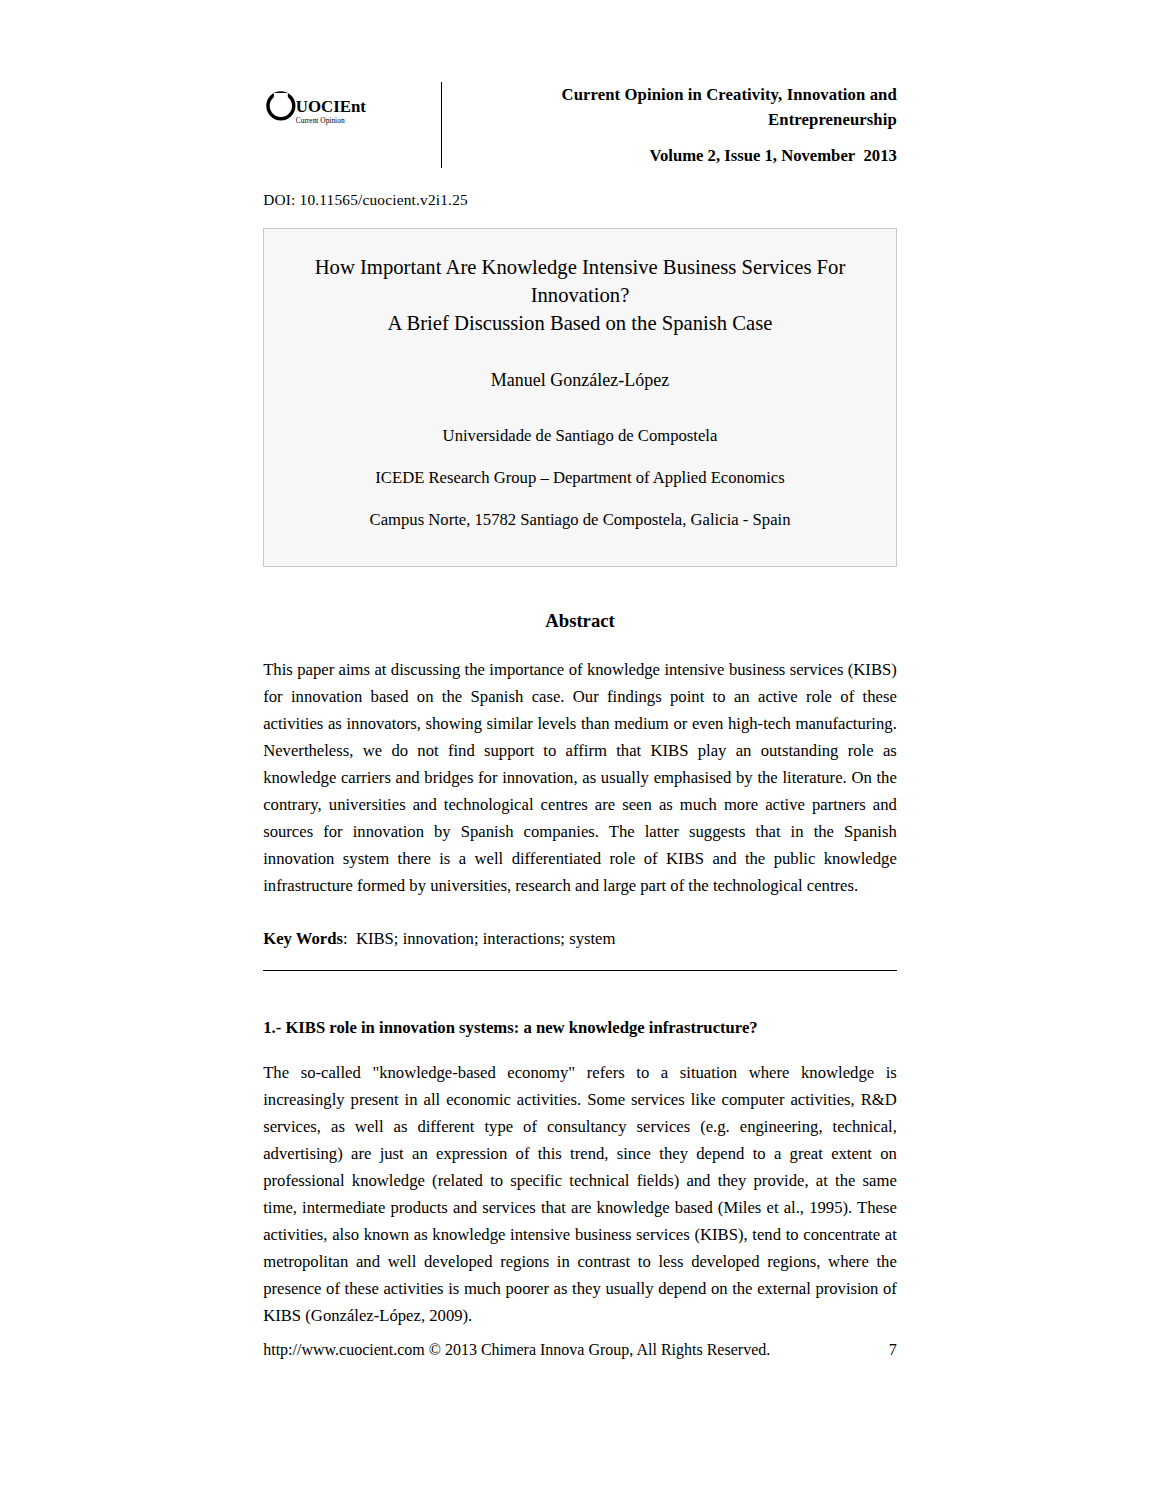UOCIEnt Current Opinion
Current Opinion in Creativity, Innovation and Entrepreneurship
Volume 2, Issue 1, November 2013
DOI: 10.11565/cuocient.v2i1.25
How Important Are Knowledge Intensive Business Services For Innovation?
A Brief Discussion Based on the Spanish Case
Manuel González-López
Universidade de Santiago de Compostela
ICEDE Research Group – Department of Applied Economics
Campus Norte, 15782 Santiago de Compostela, Galicia - Spain
Abstract
This paper aims at discussing the importance of knowledge intensive business services (KIBS) for innovation based on the Spanish case. Our findings point to an active role of these activities as innovators, showing similar levels than medium or even high-tech manufacturing. Nevertheless, we do not find support to affirm that KIBS play an outstanding role as knowledge carriers and bridges for innovation, as usually emphasised by the literature. On the contrary, universities and technological centres are seen as much more active partners and sources for innovation by Spanish companies. The latter suggests that in the Spanish innovation system there is a well differentiated role of KIBS and the public knowledge infrastructure formed by universities, research and large part of the technological centres.
Key Words: KIBS; innovation; interactions; system
1.- KIBS role in innovation systems: a new knowledge infrastructure?
The so-called "knowledge-based economy" refers to a situation where knowledge is increasingly present in all economic activities. Some services like computer activities, R&D services, as well as different type of consultancy services (e.g. engineering, technical, advertising) are just an expression of this trend, since they depend to a great extent on professional knowledge (related to specific technical fields) and they provide, at the same time, intermediate products and services that are knowledge based (Miles et al., 1995). These activities, also known as knowledge intensive business services (KIBS), tend to concentrate at metropolitan and well developed regions in contrast to less developed regions, where the presence of these activities is much poorer as they usually depend on the external provision of KIBS (González-López, 2009).
http://www.cuocient.com © 2013 Chimera Innova Group, All Rights Reserved. 7